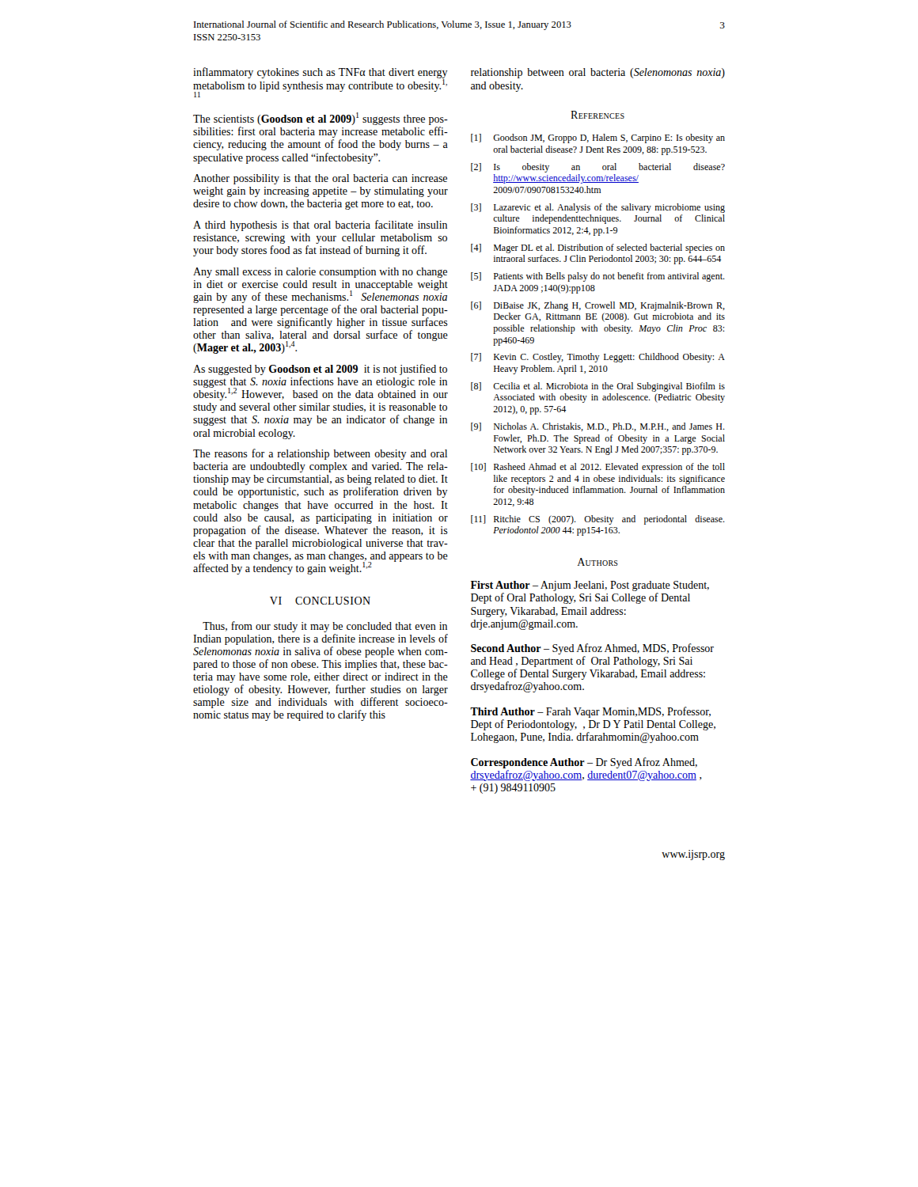International Journal of Scientific and Research Publications, Volume 3, Issue 1, January 2013
ISSN 2250-3153
3
inflammatory cytokines such as TNFα that divert energy metabolism to lipid synthesis may contribute to obesity.1, 11
The scientists (Goodson et al 2009)1 suggests three possibilities: first oral bacteria may increase metabolic efficiency, reducing the amount of food the body burns – a speculative process called “infectobesity”.
Another possibility is that the oral bacteria can increase weight gain by increasing appetite – by stimulating your desire to chow down, the bacteria get more to eat, too.
A third hypothesis is that oral bacteria facilitate insulin resistance, screwing with your cellular metabolism so your body stores food as fat instead of burning it off.
Any small excess in calorie consumption with no change in diet or exercise could result in unacceptable weight gain by any of these mechanisms.1 Selenemonas noxia represented a large percentage of the oral bacterial population and were significantly higher in tissue surfaces other than saliva, lateral and dorsal surface of tongue (Mager et al., 2003)1,4.
As suggested by Goodson et al 2009 it is not justified to suggest that S. noxia infections have an etiologic role in obesity.1,2 However, based on the data obtained in our study and several other similar studies, it is reasonable to suggest that S. noxia may be an indicator of change in oral microbial ecology.
The reasons for a relationship between obesity and oral bacteria are undoubtedly complex and varied. The relationship may be circumstantial, as being related to diet. It could be opportunistic, such as proliferation driven by metabolic changes that have occurred in the host. It could also be causal, as participating in initiation or propagation of the disease. Whatever the reason, it is clear that the parallel microbiological universe that travels with man changes, as man changes, and appears to be affected by a tendency to gain weight.1,2
VI CONCLUSION
Thus, from our study it may be concluded that even in Indian population, there is a definite increase in levels of Selenomonas noxia in saliva of obese people when compared to those of non obese. This implies that, these bacteria may have some role, either direct or indirect in the etiology of obesity. However, further studies on larger sample size and individuals with different socioeconomic status may be required to clarify this
relationship between oral bacteria (Selenomonas noxia) and obesity.
References
[1] Goodson JM, Groppo D, Halem S, Carpino E: Is obesity an oral bacterial disease? J Dent Res 2009, 88: pp.519-523.
[2] Is obesity an oral bacterial disease? http://www.sciencedaily.com/releases/ 2009/07/090708153240.htm
[3] Lazarevic et al. Analysis of the salivary microbiome using culture independenttechniques. Journal of Clinical Bioinformatics 2012, 2:4, pp.1-9
[4] Mager DL et al. Distribution of selected bacterial species on intraoral surfaces. J Clin Periodontol 2003; 30: pp. 644–654
[5] Patients with Bells palsy do not benefit from antiviral agent. JADA 2009 ;140(9):pp108
[6] DiBaise JK, Zhang H, Crowell MD, Krajmalnik-Brown R, Decker GA, Rittmann BE (2008). Gut microbiota and its possible relationship with obesity. Mayo Clin Proc 83: pp460-469
[7] Kevin C. Costley, Timothy Leggett: Childhood Obesity: A Heavy Problem. April 1, 2010
[8] Cecilia et al. Microbiota in the Oral Subgingival Biofilm is Associated with obesity in adolescence. (Pediatric Obesity 2012), 0, pp. 57-64
[9] Nicholas A. Christakis, M.D., Ph.D., M.P.H., and James H. Fowler, Ph.D. The Spread of Obesity in a Large Social Network over 32 Years. N Engl J Med 2007;357: pp.370-9.
[10] Rasheed Ahmad et al 2012. Elevated expression of the toll like receptors 2 and 4 in obese individuals: its significance for obesity-induced inflammation. Journal of Inflammation 2012, 9:48
[11] Ritchie CS (2007). Obesity and periodontal disease. Periodontol 2000 44: pp154-163.
Authors
First Author – Anjum Jeelani, Post graduate Student, Dept of Oral Pathology, Sri Sai College of Dental Surgery, Vikarabad, Email address: drje.anjum@gmail.com.
Second Author – Syed Afroz Ahmed, MDS, Professor and Head , Department of Oral Pathology, Sri Sai College of Dental Surgery Vikarabad, Email address: drsyedafroz@yahoo.com.
Third Author – Farah Vaqar Momin,MDS, Professor, Dept of Periodontology, , Dr D Y Patil Dental College, Lohegaon, Pune, India. drfarahmomin@yahoo.com
Correspondence Author – Dr Syed Afroz Ahmed,
drsyedafroz@yahoo.com, duredent07@yahoo.com ,
+ (91) 9849110905
www.ijsrp.org